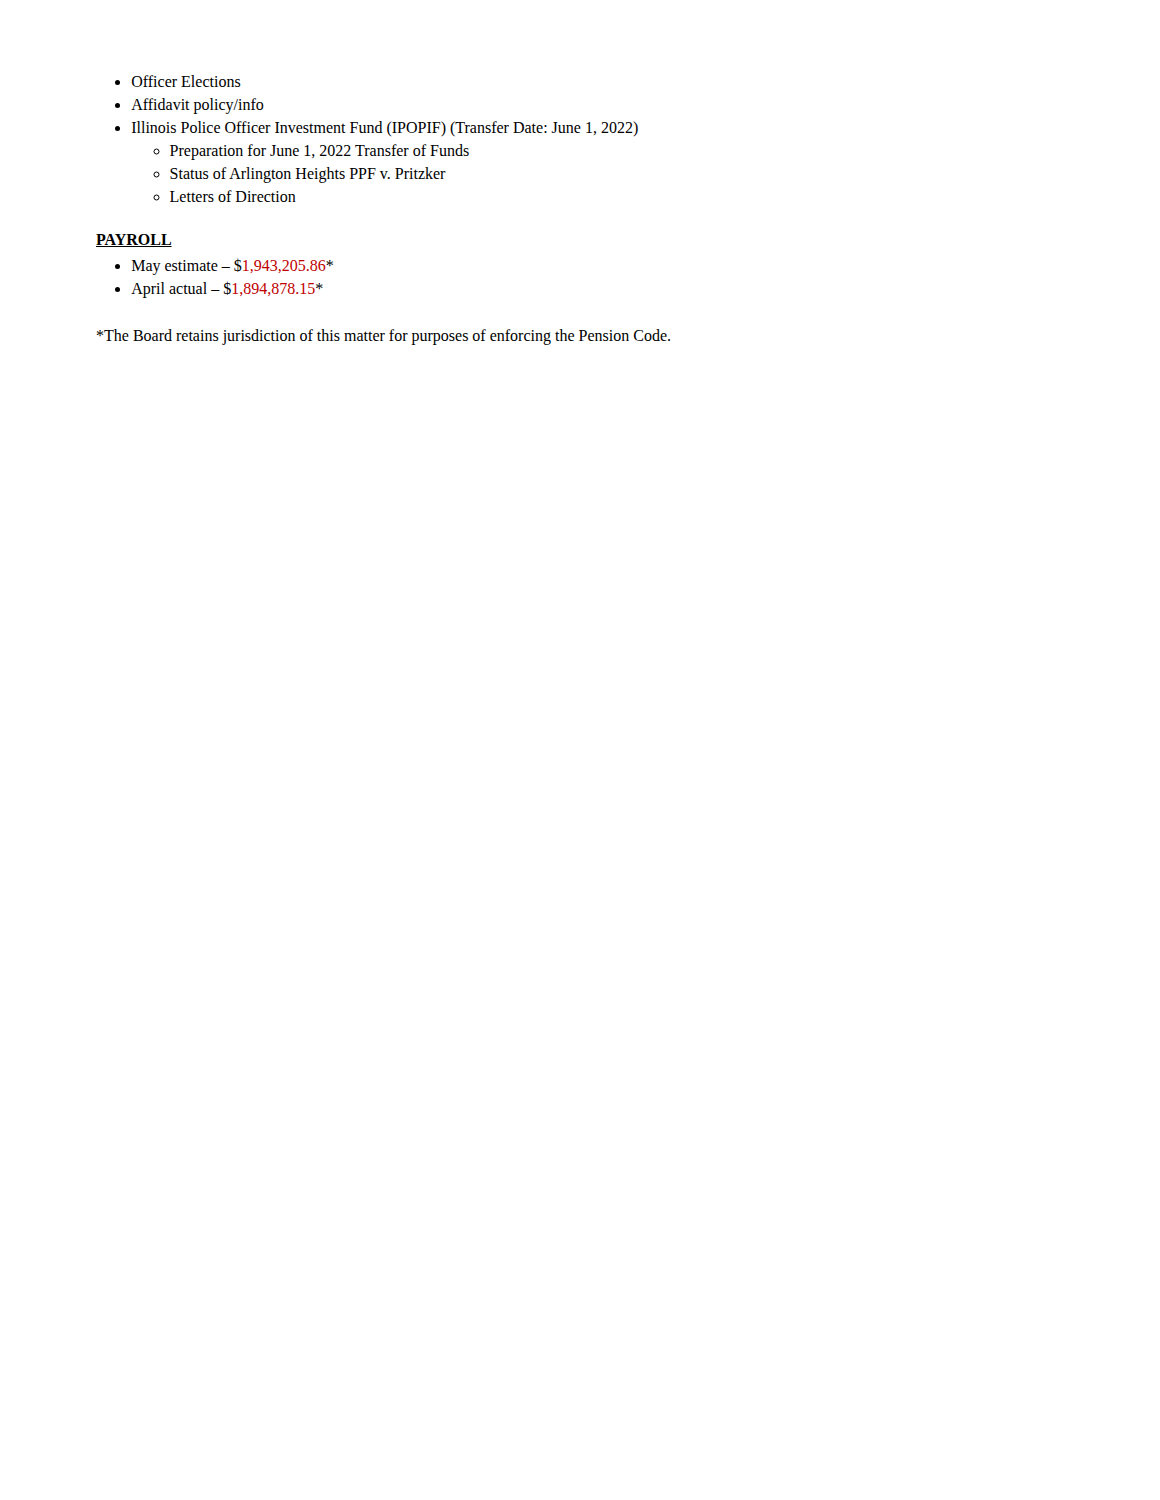Officer Elections
Affidavit policy/info
Illinois Police Officer Investment Fund (IPOPIF) (Transfer Date: June 1, 2022)
Preparation for June 1, 2022 Transfer of Funds
Status of Arlington Heights PPF v. Pritzker
Letters of Direction
PAYROLL
May estimate – $1,943,205.86*
April actual – $1,894,878.15*
*The Board retains jurisdiction of this matter for purposes of enforcing the Pension Code.